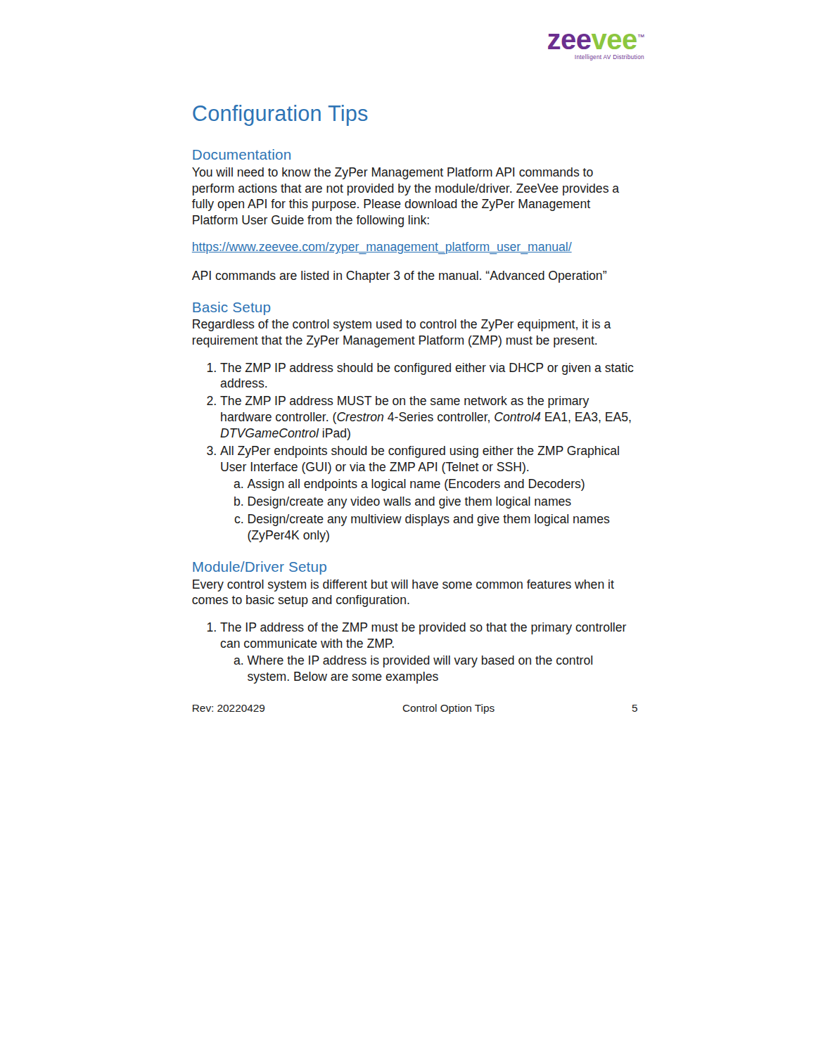zee vee™
Intelligent AV Distribution
Configuration Tips
Documentation
You will need to know the ZyPer Management Platform API commands to perform actions that are not provided by the module/driver. ZeeVee provides a fully open API for this purpose. Please download the ZyPer Management Platform User Guide from the following link:
https://www.zeevee.com/zyper_management_platform_user_manual/
API commands are listed in Chapter 3 of the manual. “Advanced Operation”
Basic Setup
Regardless of the control system used to control the ZyPer equipment, it is a requirement that the ZyPer Management Platform (ZMP) must be present.
The ZMP IP address should be configured either via DHCP or given a static address.
The ZMP IP address MUST be on the same network as the primary hardware controller. (Crestron 4-Series controller, Control4 EA1, EA3, EA5, DTVGameControl iPad)
All ZyPer endpoints should be configured using either the ZMP Graphical User Interface (GUI) or via the ZMP API (Telnet or SSH).
Assign all endpoints a logical name (Encoders and Decoders)
Design/create any video walls and give them logical names
Design/create any multiview displays and give them logical names (ZyPer4K only)
Module/Driver Setup
Every control system is different but will have some common features when it comes to basic setup and configuration.
The IP address of the ZMP must be provided so that the primary controller can communicate with the ZMP.
Where the IP address is provided will vary based on the control system. Below are some examples
Rev: 20220429
Control Option Tips
5